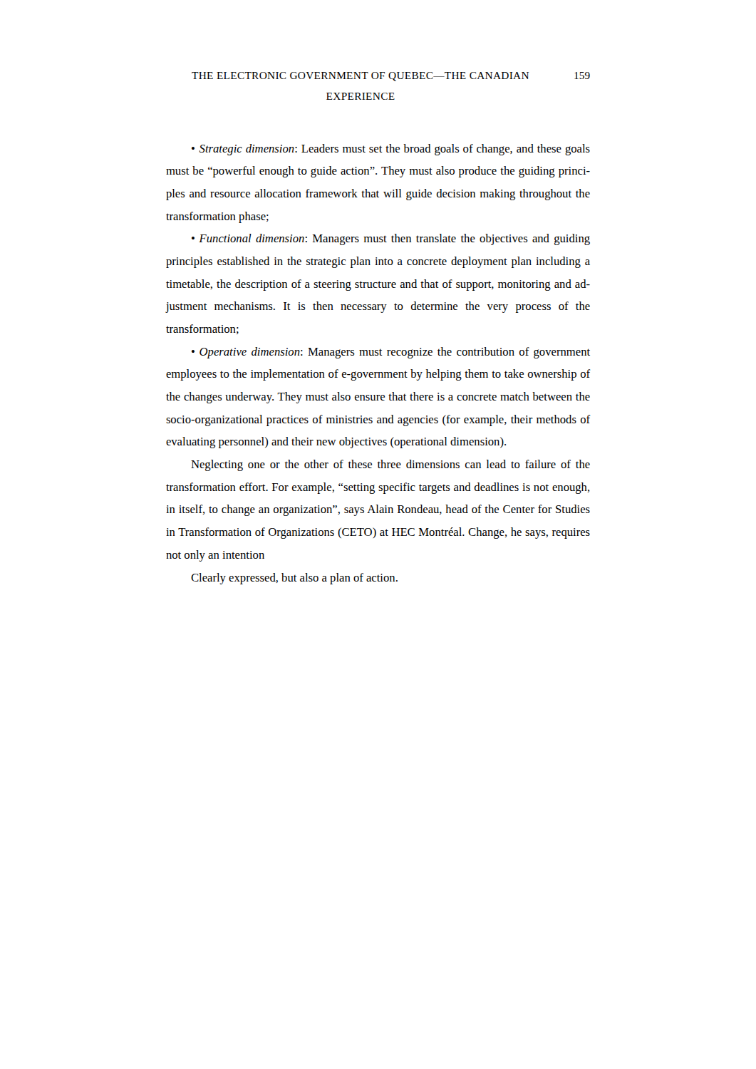The Electronic Government of Quebec—The Canadian Experience 159
•Strategic dimension: Leaders must set the broad goals of change, and these goals must be “powerful enough to guide action”. They must also produce the guiding principles and resource allocation framework that will guide decision making throughout the transformation phase;
•Functional dimension: Managers must then translate the objectives and guiding principles established in the strategic plan into a concrete deployment plan including a timetable, the description of a steering structure and that of support, monitoring and adjustment mechanisms. It is then necessary to determine the very process of the transformation;
•Operative dimension: Managers must recognize the contribution of government employees to the implementation of e-government by helping them to take ownership of the changes underway. They must also ensure that there is a concrete match between the socio-organizational practices of ministries and agencies (for example, their methods of evaluating personnel) and their new objectives (operational dimension).
Neglecting one or the other of these three dimensions can lead to failure of the transformation effort. For example, “setting specific targets and deadlines is not enough, in itself, to change an organization”, says Alain Rondeau, head of the Center for Studies in Transformation of Organizations (CETO) at HEC Montréal. Change, he says, requires not only an intention
Clearly expressed, but also a plan of action.